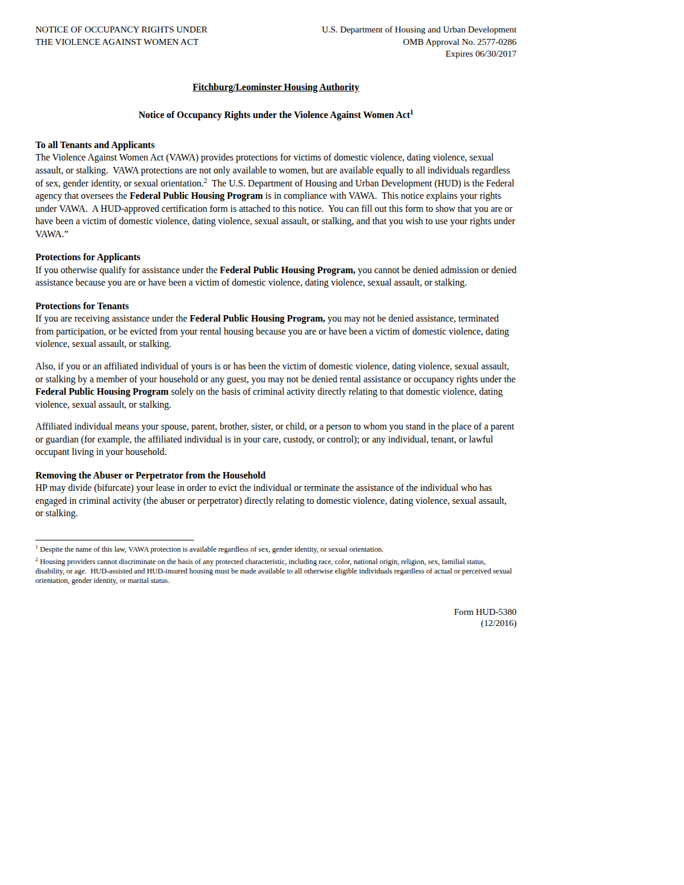| NOTICE OF OCCUPANCY RIGHTS UNDER THE VIOLENCE AGAINST WOMEN ACT | U.S. Department of Housing and Urban Development OMB Approval No. 2577-0286 Expires 06/30/2017 |
Fitchburg/Leominster Housing Authority
Notice of Occupancy Rights under the Violence Against Women Act1
To all Tenants and Applicants
The Violence Against Women Act (VAWA) provides protections for victims of domestic violence, dating violence, sexual assault, or stalking. VAWA protections are not only available to women, but are available equally to all individuals regardless of sex, gender identity, or sexual orientation.2 The U.S. Department of Housing and Urban Development (HUD) is the Federal agency that oversees the Federal Public Housing Program is in compliance with VAWA. This notice explains your rights under VAWA. A HUD-approved certification form is attached to this notice. You can fill out this form to show that you are or have been a victim of domestic violence, dating violence, sexual assault, or stalking, and that you wish to use your rights under VAWA.”
Protections for Applicants
If you otherwise qualify for assistance under the Federal Public Housing Program, you cannot be denied admission or denied assistance because you are or have been a victim of domestic violence, dating violence, sexual assault, or stalking.
Protections for Tenants
If you are receiving assistance under the Federal Public Housing Program, you may not be denied assistance, terminated from participation, or be evicted from your rental housing because you are or have been a victim of domestic violence, dating violence, sexual assault, or stalking.
Also, if you or an affiliated individual of yours is or has been the victim of domestic violence, dating violence, sexual assault, or stalking by a member of your household or any guest, you may not be denied rental assistance or occupancy rights under the Federal Public Housing Program solely on the basis of criminal activity directly relating to that domestic violence, dating violence, sexual assault, or stalking.
Affiliated individual means your spouse, parent, brother, sister, or child, or a person to whom you stand in the place of a parent or guardian (for example, the affiliated individual is in your care, custody, or control); or any individual, tenant, or lawful occupant living in your household.
Removing the Abuser or Perpetrator from the Household
HP may divide (bifurcate) your lease in order to evict the individual or terminate the assistance of the individual who has engaged in criminal activity (the abuser or perpetrator) directly relating to domestic violence, dating violence, sexual assault, or stalking.
1 Despite the name of this law, VAWA protection is available regardless of sex, gender identity, or sexual orientation.
2 Housing providers cannot discriminate on the basis of any protected characteristic, including race, color, national origin, religion, sex, familial status, disability, or age. HUD-assisted and HUD-insured housing must be made available to all otherwise eligible individuals regardless of actual or perceived sexual orientation, gender identity, or marital status.
Form HUD-5380
(12/2016)